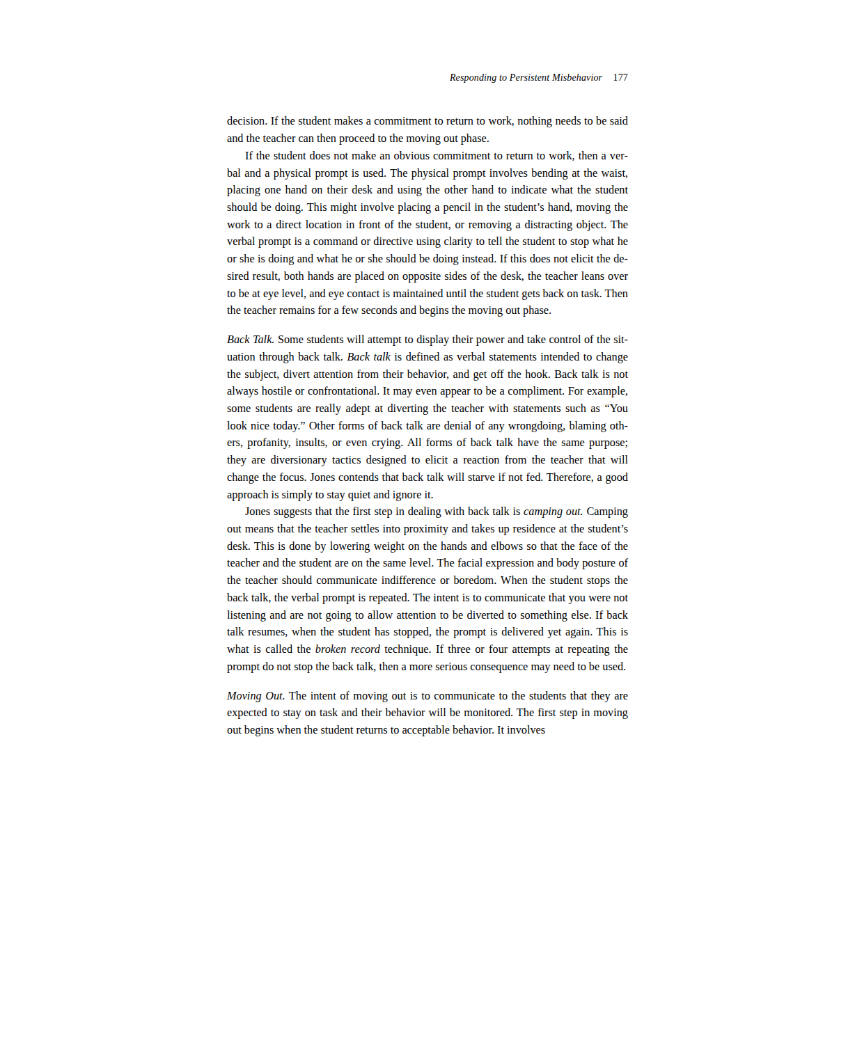Responding to Persistent Misbehavior177
decision. If the student makes a commitment to return to work, nothing needs to be said and the teacher can then proceed to the moving out phase.
If the student does not make an obvious commitment to return to work, then a verbal and a physical prompt is used. The physical prompt involves bending at the waist, placing one hand on their desk and using the other hand to indicate what the student should be doing. This might involve placing a pencil in the student’s hand, moving the work to a direct location in front of the student, or removing a distracting object. The verbal prompt is a command or directive using clarity to tell the student to stop what he or she is doing and what he or she should be doing instead. If this does not elicit the desired result, both hands are placed on opposite sides of the desk, the teacher leans over to be at eye level, and eye contact is maintained until the student gets back on task. Then the teacher remains for a few seconds and begins the moving out phase.
Back Talk. Some students will attempt to display their power and take control of the situation through back talk. Back talk is defined as verbal statements intended to change the subject, divert attention from their behavior, and get off the hook. Back talk is not always hostile or confrontational. It may even appear to be a compliment. For example, some students are really adept at diverting the teacher with statements such as “You look nice today.” Other forms of back talk are denial of any wrongdoing, blaming others, profanity, insults, or even crying. All forms of back talk have the same purpose; they are diversionary tactics designed to elicit a reaction from the teacher that will change the focus. Jones contends that back talk will starve if not fed. Therefore, a good approach is simply to stay quiet and ignore it.
Jones suggests that the first step in dealing with back talk is camping out. Camping out means that the teacher settles into proximity and takes up residence at the student’s desk. This is done by lowering weight on the hands and elbows so that the face of the teacher and the student are on the same level. The facial expression and body posture of the teacher should communicate indifference or boredom. When the student stops the back talk, the verbal prompt is repeated. The intent is to communicate that you were not listening and are not going to allow attention to be diverted to something else. If back talk resumes, when the student has stopped, the prompt is delivered yet again. This is what is called the broken record technique. If three or four attempts at repeating the prompt do not stop the back talk, then a more serious consequence may need to be used.
Moving Out. The intent of moving out is to communicate to the students that they are expected to stay on task and their behavior will be monitored. The first step in moving out begins when the student returns to acceptable behavior. It involves